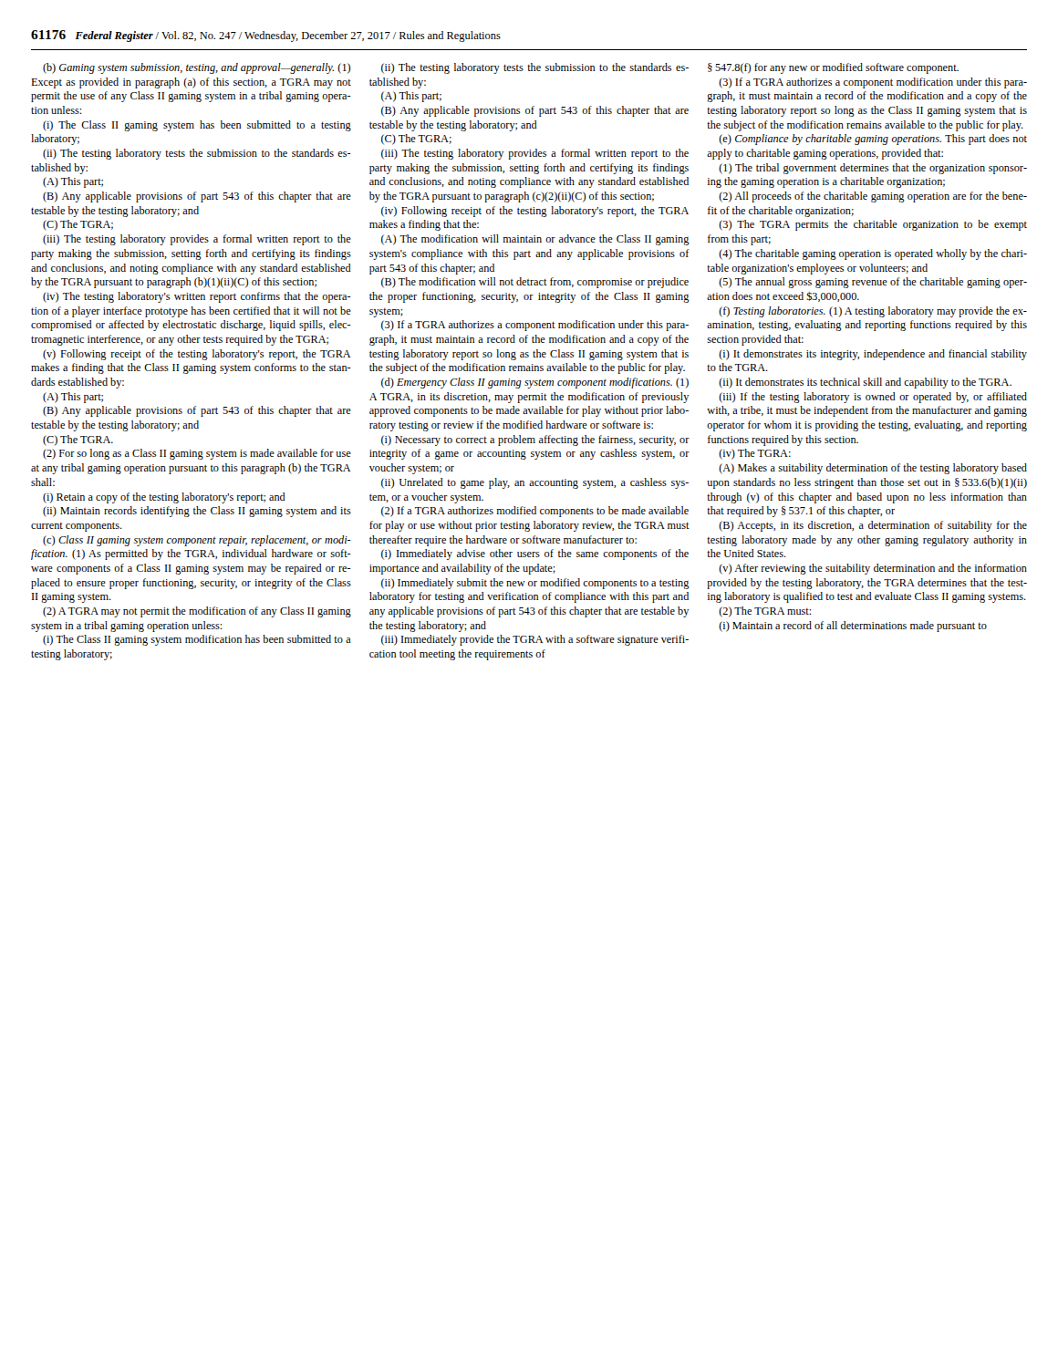61176 Federal Register / Vol. 82, No. 247 / Wednesday, December 27, 2017 / Rules and Regulations
(b) Gaming system submission, testing, and approval—generally. (1) Except as provided in paragraph (a) of this section, a TGRA may not permit the use of any Class II gaming system in a tribal gaming operation unless:
(i) The Class II gaming system has been submitted to a testing laboratory;
(ii) The testing laboratory tests the submission to the standards established by:
(A) This part;
(B) Any applicable provisions of part 543 of this chapter that are testable by the testing laboratory; and
(C) The TGRA;
(iii) The testing laboratory provides a formal written report to the party making the submission, setting forth and certifying its findings and conclusions, and noting compliance with any standard established by the TGRA pursuant to paragraph (b)(1)(ii)(C) of this section;
(iv) The testing laboratory's written report confirms that the operation of a player interface prototype has been certified that it will not be compromised or affected by electrostatic discharge, liquid spills, electromagnetic interference, or any other tests required by the TGRA;
(v) Following receipt of the testing laboratory's report, the TGRA makes a finding that the Class II gaming system conforms to the standards established by:
(A) This part;
(B) Any applicable provisions of part 543 of this chapter that are testable by the testing laboratory; and
(C) The TGRA.
(2) For so long as a Class II gaming system is made available for use at any tribal gaming operation pursuant to this paragraph (b) the TGRA shall:
(i) Retain a copy of the testing laboratory's report; and
(ii) Maintain records identifying the Class II gaming system and its current components.
(c) Class II gaming system component repair, replacement, or modification. (1) As permitted by the TGRA, individual hardware or software components of a Class II gaming system may be repaired or replaced to ensure proper functioning, security, or integrity of the Class II gaming system.
(2) A TGRA may not permit the modification of any Class II gaming system in a tribal gaming operation unless:
(i) The Class II gaming system modification has been submitted to a testing laboratory;
(ii) The testing laboratory tests the submission to the standards established by:
(A) This part;
(B) Any applicable provisions of part 543 of this chapter that are testable by the testing laboratory; and
(C) The TGRA;
(iii) The testing laboratory provides a formal written report to the party making the submission, setting forth and certifying its findings and conclusions, and noting compliance with any standard established by the TGRA pursuant to paragraph (c)(2)(ii)(C) of this section;
(iv) Following receipt of the testing laboratory's report, the TGRA makes a finding that the:
(A) The modification will maintain or advance the Class II gaming system's compliance with this part and any applicable provisions of part 543 of this chapter; and
(B) The modification will not detract from, compromise or prejudice the proper functioning, security, or integrity of the Class II gaming system;
(3) If a TGRA authorizes a component modification under this paragraph, it must maintain a record of the modification and a copy of the testing laboratory report so long as the Class II gaming system that is the subject of the modification remains available to the public for play.
(d) Emergency Class II gaming system component modifications. (1) A TGRA, in its discretion, may permit the modification of previously approved components to be made available for play without prior laboratory testing or review if the modified hardware or software is:
(i) Necessary to correct a problem affecting the fairness, security, or integrity of a game or accounting system or any cashless system, or voucher system; or
(ii) Unrelated to game play, an accounting system, a cashless system, or a voucher system.
(2) If a TGRA authorizes modified components to be made available for play or use without prior testing laboratory review, the TGRA must thereafter require the hardware or software manufacturer to:
(i) Immediately advise other users of the same components of the importance and availability of the update;
(ii) Immediately submit the new or modified components to a testing laboratory for testing and verification of compliance with this part and any applicable provisions of part 543 of this chapter that are testable by the testing laboratory; and
(iii) Immediately provide the TGRA with a software signature verification tool meeting the requirements of
§ 547.8(f) for any new or modified software component.
(3) If a TGRA authorizes a component modification under this paragraph, it must maintain a record of the modification and a copy of the testing laboratory report so long as the Class II gaming system that is the subject of the modification remains available to the public for play.
(e) Compliance by charitable gaming operations. This part does not apply to charitable gaming operations, provided that:
(1) The tribal government determines that the organization sponsoring the gaming operation is a charitable organization;
(2) All proceeds of the charitable gaming operation are for the benefit of the charitable organization;
(3) The TGRA permits the charitable organization to be exempt from this part;
(4) The charitable gaming operation is operated wholly by the charitable organization's employees or volunteers; and
(5) The annual gross gaming revenue of the charitable gaming operation does not exceed $3,000,000.
(f) Testing laboratories. (1) A testing laboratory may provide the examination, testing, evaluating and reporting functions required by this section provided that:
(i) It demonstrates its integrity, independence and financial stability to the TGRA.
(ii) It demonstrates its technical skill and capability to the TGRA.
(iii) If the testing laboratory is owned or operated by, or affiliated with, a tribe, it must be independent from the manufacturer and gaming operator for whom it is providing the testing, evaluating, and reporting functions required by this section.
(iv) The TGRA:
(A) Makes a suitability determination of the testing laboratory based upon standards no less stringent than those set out in § 533.6(b)(1)(ii) through (v) of this chapter and based upon no less information than that required by § 537.1 of this chapter, or
(B) Accepts, in its discretion, a determination of suitability for the testing laboratory made by any other gaming regulatory authority in the United States.
(v) After reviewing the suitability determination and the information provided by the testing laboratory, the TGRA determines that the testing laboratory is qualified to test and evaluate Class II gaming systems.
(2) The TGRA must:
(i) Maintain a record of all determinations made pursuant to